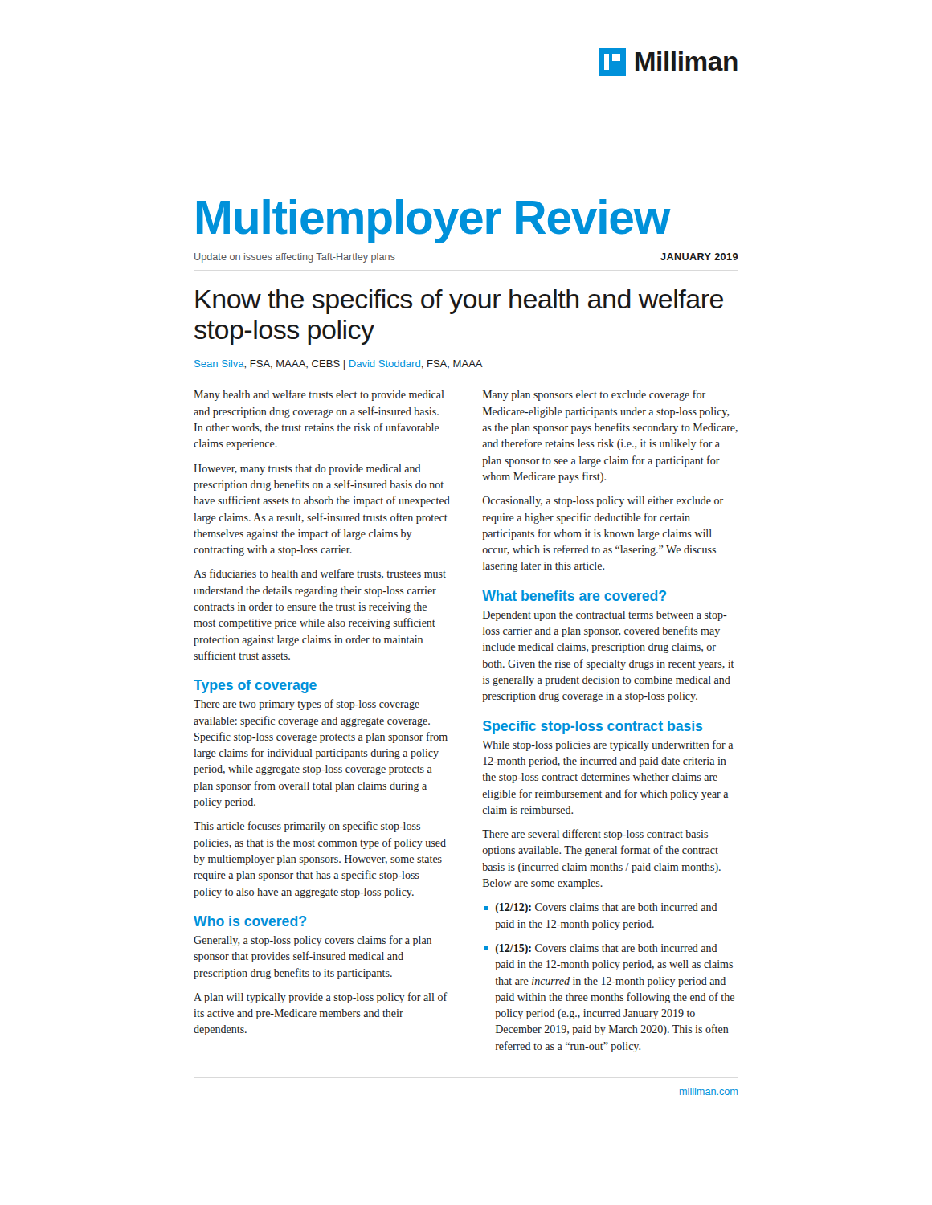Milliman
Multiemployer Review
Update on issues affecting Taft-Hartley plans JANUARY 2019
Know the specifics of your health and welfare stop-loss policy
Sean Silva, FSA, MAAA, CEBS | David Stoddard, FSA, MAAA
Many health and welfare trusts elect to provide medical and prescription drug coverage on a self-insured basis. In other words, the trust retains the risk of unfavorable claims experience.
However, many trusts that do provide medical and prescription drug benefits on a self-insured basis do not have sufficient assets to absorb the impact of unexpected large claims. As a result, self-insured trusts often protect themselves against the impact of large claims by contracting with a stop-loss carrier.
As fiduciaries to health and welfare trusts, trustees must understand the details regarding their stop-loss carrier contracts in order to ensure the trust is receiving the most competitive price while also receiving sufficient protection against large claims in order to maintain sufficient trust assets.
Types of coverage
There are two primary types of stop-loss coverage available: specific coverage and aggregate coverage. Specific stop-loss coverage protects a plan sponsor from large claims for individual participants during a policy period, while aggregate stop-loss coverage protects a plan sponsor from overall total plan claims during a policy period.
This article focuses primarily on specific stop-loss policies, as that is the most common type of policy used by multiemployer plan sponsors. However, some states require a plan sponsor that has a specific stop-loss policy to also have an aggregate stop-loss policy.
Who is covered?
Generally, a stop-loss policy covers claims for a plan sponsor that provides self-insured medical and prescription drug benefits to its participants.
A plan will typically provide a stop-loss policy for all of its active and pre-Medicare members and their dependents.
Many plan sponsors elect to exclude coverage for Medicare-eligible participants under a stop-loss policy, as the plan sponsor pays benefits secondary to Medicare, and therefore retains less risk (i.e., it is unlikely for a plan sponsor to see a large claim for a participant for whom Medicare pays first).
Occasionally, a stop-loss policy will either exclude or require a higher specific deductible for certain participants for whom it is known large claims will occur, which is referred to as “lasering.” We discuss lasering later in this article.
What benefits are covered?
Dependent upon the contractual terms between a stop-loss carrier and a plan sponsor, covered benefits may include medical claims, prescription drug claims, or both. Given the rise of specialty drugs in recent years, it is generally a prudent decision to combine medical and prescription drug coverage in a stop-loss policy.
Specific stop-loss contract basis
While stop-loss policies are typically underwritten for a 12-month period, the incurred and paid date criteria in the stop-loss contract determines whether claims are eligible for reimbursement and for which policy year a claim is reimbursed.
There are several different stop-loss contract basis options available. The general format of the contract basis is (incurred claim months / paid claim months). Below are some examples.
(12/12): Covers claims that are both incurred and paid in the 12-month policy period.
(12/15): Covers claims that are both incurred and paid in the 12-month policy period, as well as claims that are incurred in the 12-month policy period and paid within the three months following the end of the policy period (e.g., incurred January 2019 to December 2019, paid by March 2020). This is often referred to as a “run-out” policy.
milliman.com